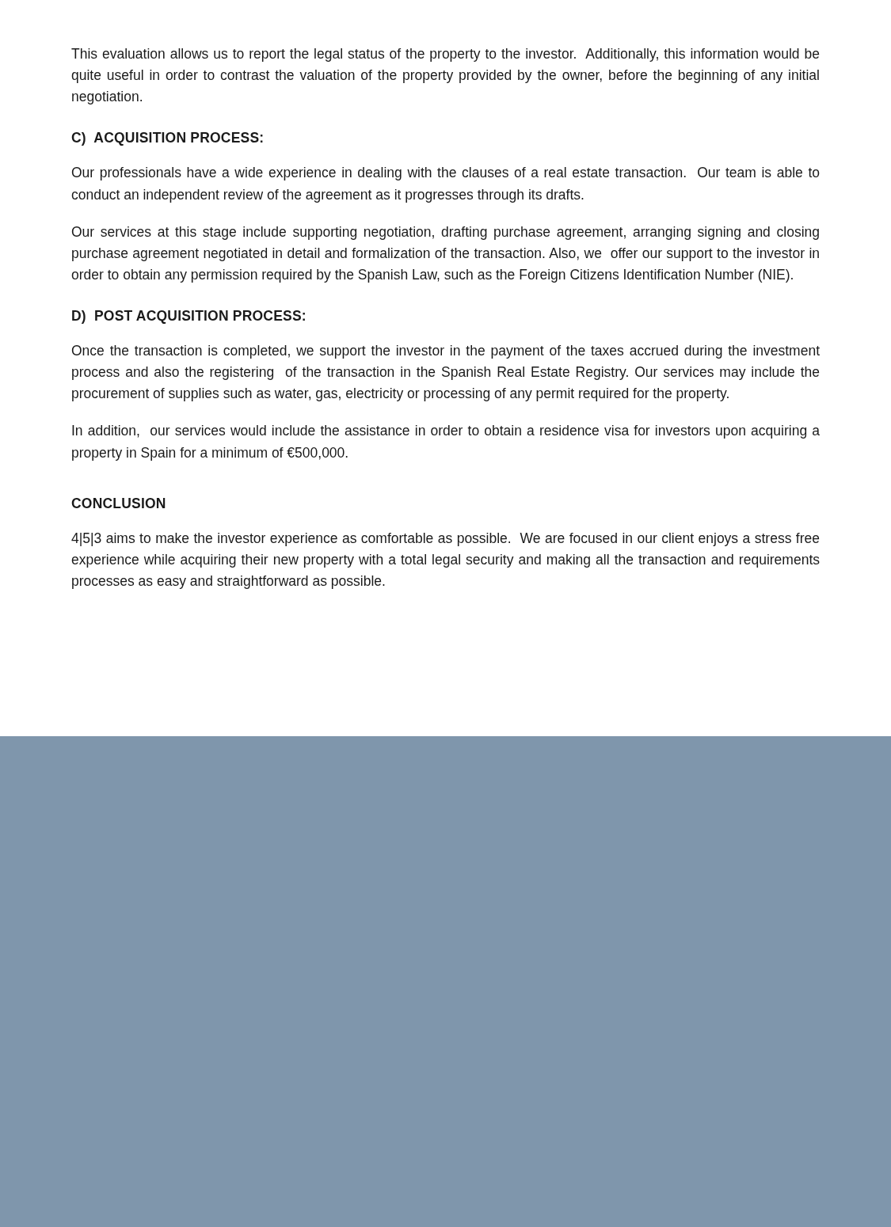This evaluation allows us to report the legal status of the property to the investor. Additionally, this information would be quite useful in order to contrast the valuation of the property provided by the owner, before the beginning of any initial negotiation.
C) ACQUISITION PROCESS:
Our professionals have a wide experience in dealing with the clauses of a real estate transaction. Our team is able to conduct an independent review of the agreement as it progresses through its drafts.
Our services at this stage include supporting negotiation, drafting purchase agreement, arranging signing and closing purchase agreement negotiated in detail and formalization of the transaction. Also, we offer our support to the investor in order to obtain any permission required by the Spanish Law, such as the Foreign Citizens Identification Number (NIE).
D) POST ACQUISITION PROCESS:
Once the transaction is completed, we support the investor in the payment of the taxes accrued during the investment process and also the registering of the transaction in the Spanish Real Estate Registry. Our services may include the procurement of supplies such as water, gas, electricity or processing of any permit required for the property.
In addition, our services would include the assistance in order to obtain a residence visa for investors upon acquiring a property in Spain for a minimum of €500,000.
CONCLUSION
4|5|3 aims to make the investor experience as comfortable as possible. We are focused in our client enjoys a stress free experience while acquiring their new property with a total legal security and making all the transaction and requirements processes as easy and straightforward as possible.